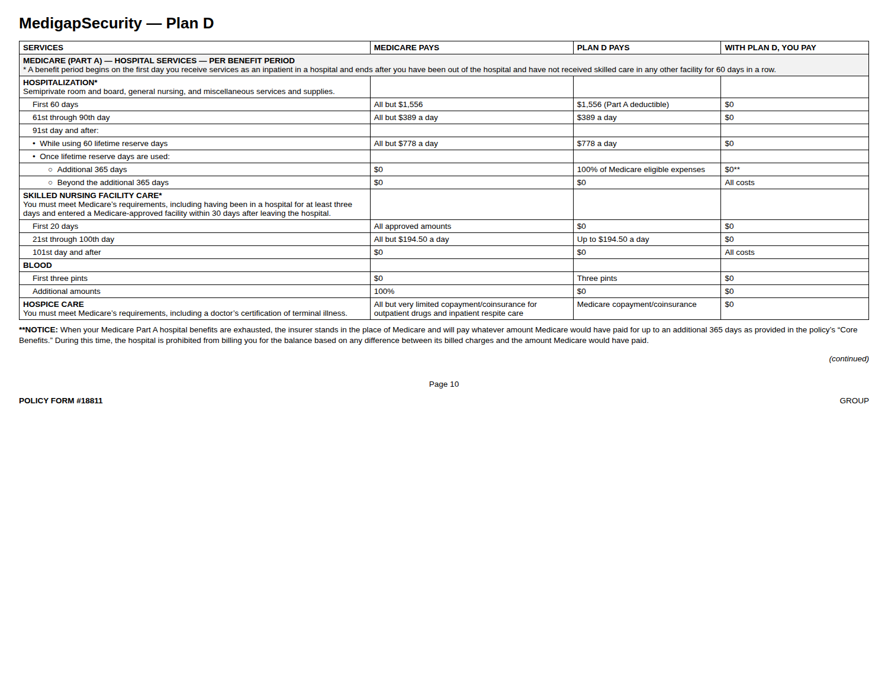MedigapSecurity — Plan D
| MEDICARE (PART A) — HOSPITAL SERVICES — PER BENEFIT PERIOD * A benefit period begins on the first day you receive services as an inpatient in a hospital and ends after you have been out of the hospital and have not received skilled care in any other facility for 60 days in a row. |
| SERVICES | MEDICARE PAYS | PLAN D PAYS | WITH PLAN D, YOU PAY |
| HOSPITALIZATION* Semiprivate room and board, general nursing, and miscellaneous services and supplies. | | | |
| First 60 days | All but $1,556 | $1,556 (Part A deductible) | $0 |
| 61st through 90th day | All but $389 a day | $389 a day | $0 |
| 91st day and after: | | | |
| While using 60 lifetime reserve days | All but $778 a day | $778 a day | $0 |
| Once lifetime reserve days are used: | | | |
| Additional 365 days | $0 | 100% of Medicare eligible expenses | $0** |
| Beyond the additional 365 days | $0 | $0 | All costs |
| SKILLED NURSING FACILITY CARE* You must meet Medicare’s requirements, including having been in a hospital for at least three days and entered a Medicare-approved facility within 30 days after leaving the hospital. | | | |
| First 20 days | All approved amounts | $0 | $0 |
| 21st through 100th day | All but $194.50 a day | Up to $194.50 a day | $0 |
| 101st day and after | $0 | $0 | All costs |
| BLOOD | | | |
| First three pints | $0 | Three pints | $0 |
| Additional amounts | 100% | $0 | $0 |
| HOSPICE CARE You must meet Medicare’s requirements, including a doctor’s certification of terminal illness. | All but very limited copayment/coinsurance for outpatient drugs and inpatient respite care | Medicare copayment/coinsurance | $0 |
**NOTICE: When your Medicare Part A hospital benefits are exhausted, the insurer stands in the place of Medicare and will pay whatever amount Medicare would have paid for up to an additional 365 days as provided in the policy’s “Core Benefits.” During this time, the hospital is prohibited from billing you for the balance based on any difference between its billed charges and the amount Medicare would have paid.
(continued)
Page 10
POLICY FORM #18811 GROUP